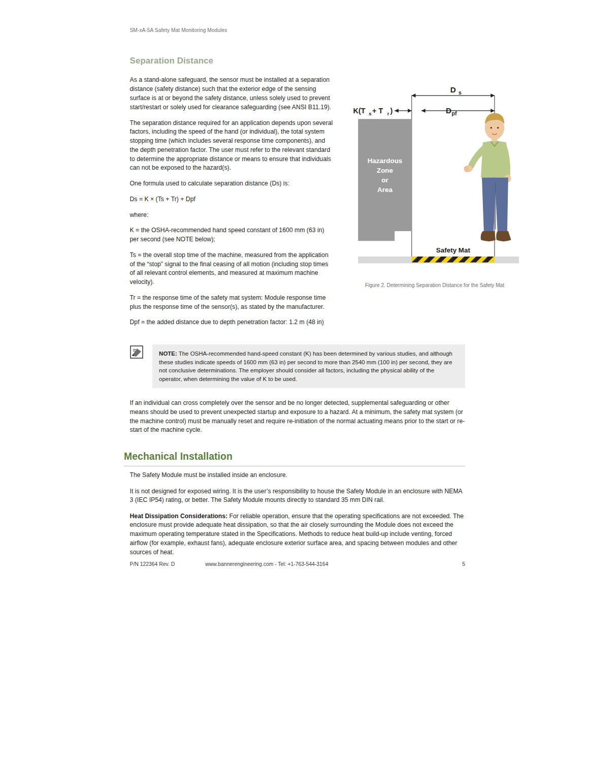SM-xA-5A Safety Mat Monitoring Modules
Separation Distance
As a stand-alone safeguard, the sensor must be installed at a separation distance (safety distance) such that the exterior edge of the sensing surface is at or beyond the safety distance, unless solely used to prevent start/restart or solely used for clearance safeguarding (see ANSI B11.19).
The separation distance required for an application depends upon several factors, including the speed of the hand (or individual), the total system stopping time (which includes several response time components), and the depth penetration factor. The user must refer to the relevant standard to determine the appropriate distance or means to ensure that individuals can not be exposed to the hazard(s).
One formula used to calculate separation distance (Ds) is:
Ds = K × (Ts + Tr) + Dpf
where:
K = the OSHA-recommended hand speed constant of 1600 mm (63 in) per second (see NOTE below);
Ts = the overall stop time of the machine, measured from the application of the “stop” signal to the final ceasing of all motion (including stop times of all relevant control elements, and measured at maximum machine velocity).
Tr = the response time of the safety mat system: Module response time plus the response time of the sensor(s), as stated by the manufacturer.
Dpf = the added distance due to depth penetration factor: 1.2 m (48 in)
D s K(T s + T r ) D pf Hazardous Zone or Area Safety Mat
Figure 2. Determining Separation Distance for the Safety Mat
NOTE: The OSHA-recommended hand-speed constant (K) has been determined by various studies, and although these studies indicate speeds of 1600 mm (63 in) per second to more than 2540 mm (100 in) per second, they are not conclusive determinations. The employer should consider all factors, including the physical ability of the operator, when determining the value of K to be used.
If an individual can cross completely over the sensor and be no longer detected, supplemental safeguarding or other means should be used to prevent unexpected startup and exposure to a hazard. At a minimum, the safety mat system (or the machine control) must be manually reset and require re-initiation of the normal actuating means prior to the start or re-start of the machine cycle.
Mechanical Installation
The Safety Module must be installed inside an enclosure.
It is not designed for exposed wiring. It is the user’s responsibility to house the Safety Module in an enclosure with NEMA 3 (IEC IP54) rating, or better. The Safety Module mounts directly to standard 35 mm DIN rail.
Heat Dissipation Considerations: For reliable operation, ensure that the operating specifications are not exceeded. The enclosure must provide adequate heat dissipation, so that the air closely surrounding the Module does not exceed the maximum operating temperature stated in the Specifications. Methods to reduce heat build-up include venting, forced airflow (for example, exhaust fans), adequate enclosure exterior surface area, and spacing between modules and other sources of heat.
P/N 122364 Rev. D
www.bannerengineering.com - Tel: +1-763-544-3164
5